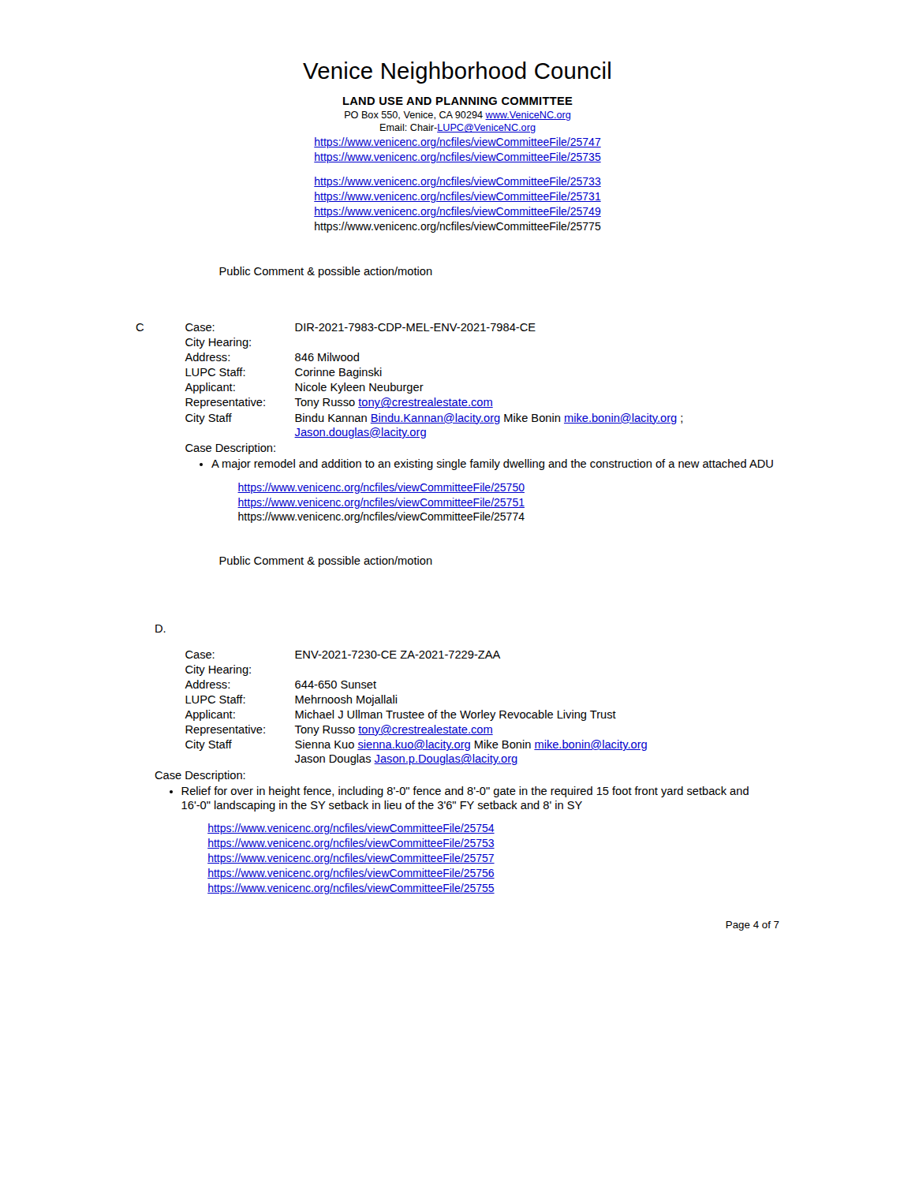Venice Neighborhood Council
LAND USE AND PLANNING COMMITTEE
PO Box 550, Venice, CA 90294 www.VeniceNC.org
Email: Chair-LUPC@VeniceNC.org
https://www.venicenc.org/ncfiles/viewCommitteeFile/25747 https://www.venicenc.org/ncfiles/viewCommitteeFile/25735
https://www.venicenc.org/ncfiles/viewCommitteeFile/25733 https://www.venicenc.org/ncfiles/viewCommitteeFile/25731 https://www.venicenc.org/ncfiles/viewCommitteeFile/25749 https://www.venicenc.org/ncfiles/viewCommitteeFile/25775
Public Comment & possible action/motion
C
Case:
DIR-2021-7983-CDP-MEL-ENV-2021-7984-CE
City Hearing:
Address:
846 Milwood
LUPC Staff:
Corinne Baginski
Applicant:
Nicole Kyleen Neuburger
Representative:
Tony Russo tony@crestrealestate.com
City Staff
Bindu Kannan Bindu.Kannan@lacity.org Mike Bonin mike.bonin@lacity.org ;
Jason.douglas@lacity.org
Case Description:
A major remodel and addition to an existing single family dwelling and the construction of a new attached ADU
https://www.venicenc.org/ncfiles/viewCommitteeFile/25750 https://www.venicenc.org/ncfiles/viewCommitteeFile/25751 https://www.venicenc.org/ncfiles/viewCommitteeFile/25774
Public Comment & possible action/motion
D.
Case:
ENV-2021-7230-CE ZA-2021-7229-ZAA
City Hearing:
Address:
644-650 Sunset
LUPC Staff:
Mehrnoosh Mojallali
Applicant:
Michael J Ullman Trustee of the Worley Revocable Living Trust
Representative:
Tony Russo tony@crestrealestate.com
City Staff
Sienna Kuo sienna.kuo@lacity.org Mike Bonin mike.bonin@lacity.org
Jason Douglas Jason.p.Douglas@lacity.org
Case Description:
Relief for over in height fence, including 8'-0" fence and 8'-0" gate in the required 15 foot front yard setback and 16'-0" landscaping in the SY setback in lieu of the 3'6" FY setback and 8' in SY
https://www.venicenc.org/ncfiles/viewCommitteeFile/25754 https://www.venicenc.org/ncfiles/viewCommitteeFile/25753 https://www.venicenc.org/ncfiles/viewCommitteeFile/25757 https://www.venicenc.org/ncfiles/viewCommitteeFile/25756 https://www.venicenc.org/ncfiles/viewCommitteeFile/25755
Page 4 of 7